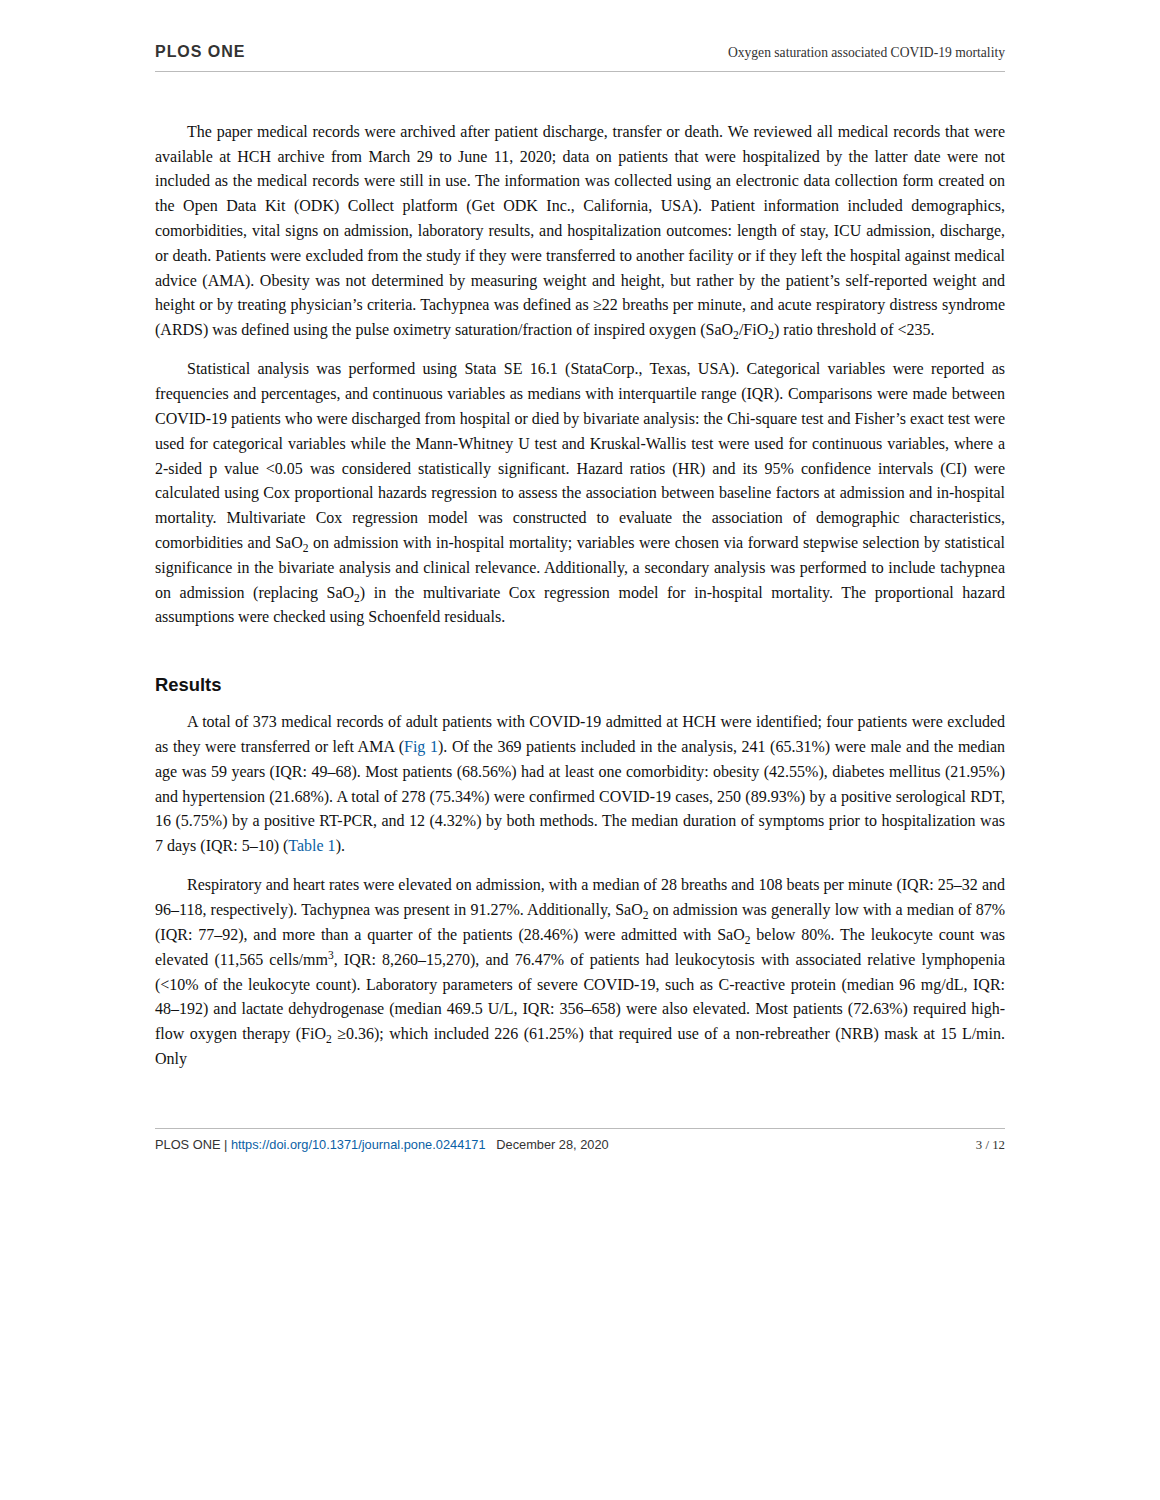PLOS ONE
Oxygen saturation associated COVID-19 mortality
The paper medical records were archived after patient discharge, transfer or death. We reviewed all medical records that were available at HCH archive from March 29 to June 11, 2020; data on patients that were hospitalized by the latter date were not included as the medical records were still in use. The information was collected using an electronic data collection form created on the Open Data Kit (ODK) Collect platform (Get ODK Inc., California, USA). Patient information included demographics, comorbidities, vital signs on admission, laboratory results, and hospitalization outcomes: length of stay, ICU admission, discharge, or death. Patients were excluded from the study if they were transferred to another facility or if they left the hospital against medical advice (AMA). Obesity was not determined by measuring weight and height, but rather by the patient’s self-reported weight and height or by treating physician’s criteria. Tachypnea was defined as ≥22 breaths per minute, and acute respiratory distress syndrome (ARDS) was defined using the pulse oximetry saturation/fraction of inspired oxygen (SaO2/FiO2) ratio threshold of <235.
Statistical analysis was performed using Stata SE 16.1 (StataCorp., Texas, USA). Categorical variables were reported as frequencies and percentages, and continuous variables as medians with interquartile range (IQR). Comparisons were made between COVID-19 patients who were discharged from hospital or died by bivariate analysis: the Chi-square test and Fisher’s exact test were used for categorical variables while the Mann-Whitney U test and Kruskal-Wallis test were used for continuous variables, where a 2-sided p value <0.05 was considered statistically significant. Hazard ratios (HR) and its 95% confidence intervals (CI) were calculated using Cox proportional hazards regression to assess the association between baseline factors at admission and in-hospital mortality. Multivariate Cox regression model was constructed to evaluate the association of demographic characteristics, comorbidities and SaO2 on admission with in-hospital mortality; variables were chosen via forward stepwise selection by statistical significance in the bivariate analysis and clinical relevance. Additionally, a secondary analysis was performed to include tachypnea on admission (replacing SaO2) in the multivariate Cox regression model for in-hospital mortality. The proportional hazard assumptions were checked using Schoenfeld residuals.
Results
A total of 373 medical records of adult patients with COVID-19 admitted at HCH were identified; four patients were excluded as they were transferred or left AMA (Fig 1). Of the 369 patients included in the analysis, 241 (65.31%) were male and the median age was 59 years (IQR: 49–68). Most patients (68.56%) had at least one comorbidity: obesity (42.55%), diabetes mellitus (21.95%) and hypertension (21.68%). A total of 278 (75.34%) were confirmed COVID-19 cases, 250 (89.93%) by a positive serological RDT, 16 (5.75%) by a positive RT-PCR, and 12 (4.32%) by both methods. The median duration of symptoms prior to hospitalization was 7 days (IQR: 5–10) (Table 1).
Respiratory and heart rates were elevated on admission, with a median of 28 breaths and 108 beats per minute (IQR: 25–32 and 96–118, respectively). Tachypnea was present in 91.27%. Additionally, SaO2 on admission was generally low with a median of 87% (IQR: 77–92), and more than a quarter of the patients (28.46%) were admitted with SaO2 below 80%. The leukocyte count was elevated (11,565 cells/mm3, IQR: 8,260–15,270), and 76.47% of patients had leukocytosis with associated relative lymphopenia (<10% of the leukocyte count). Laboratory parameters of severe COVID-19, such as C-reactive protein (median 96 mg/dL, IQR: 48–192) and lactate dehydrogenase (median 469.5 U/L, IQR: 356–658) were also elevated. Most patients (72.63%) required high-flow oxygen therapy (FiO2 ≥0.36); which included 226 (61.25%) that required use of a non-rebreather (NRB) mask at 15 L/min. Only
PLOS ONE | https://doi.org/10.1371/journal.pone.0244171 December 28, 2020
3 / 12